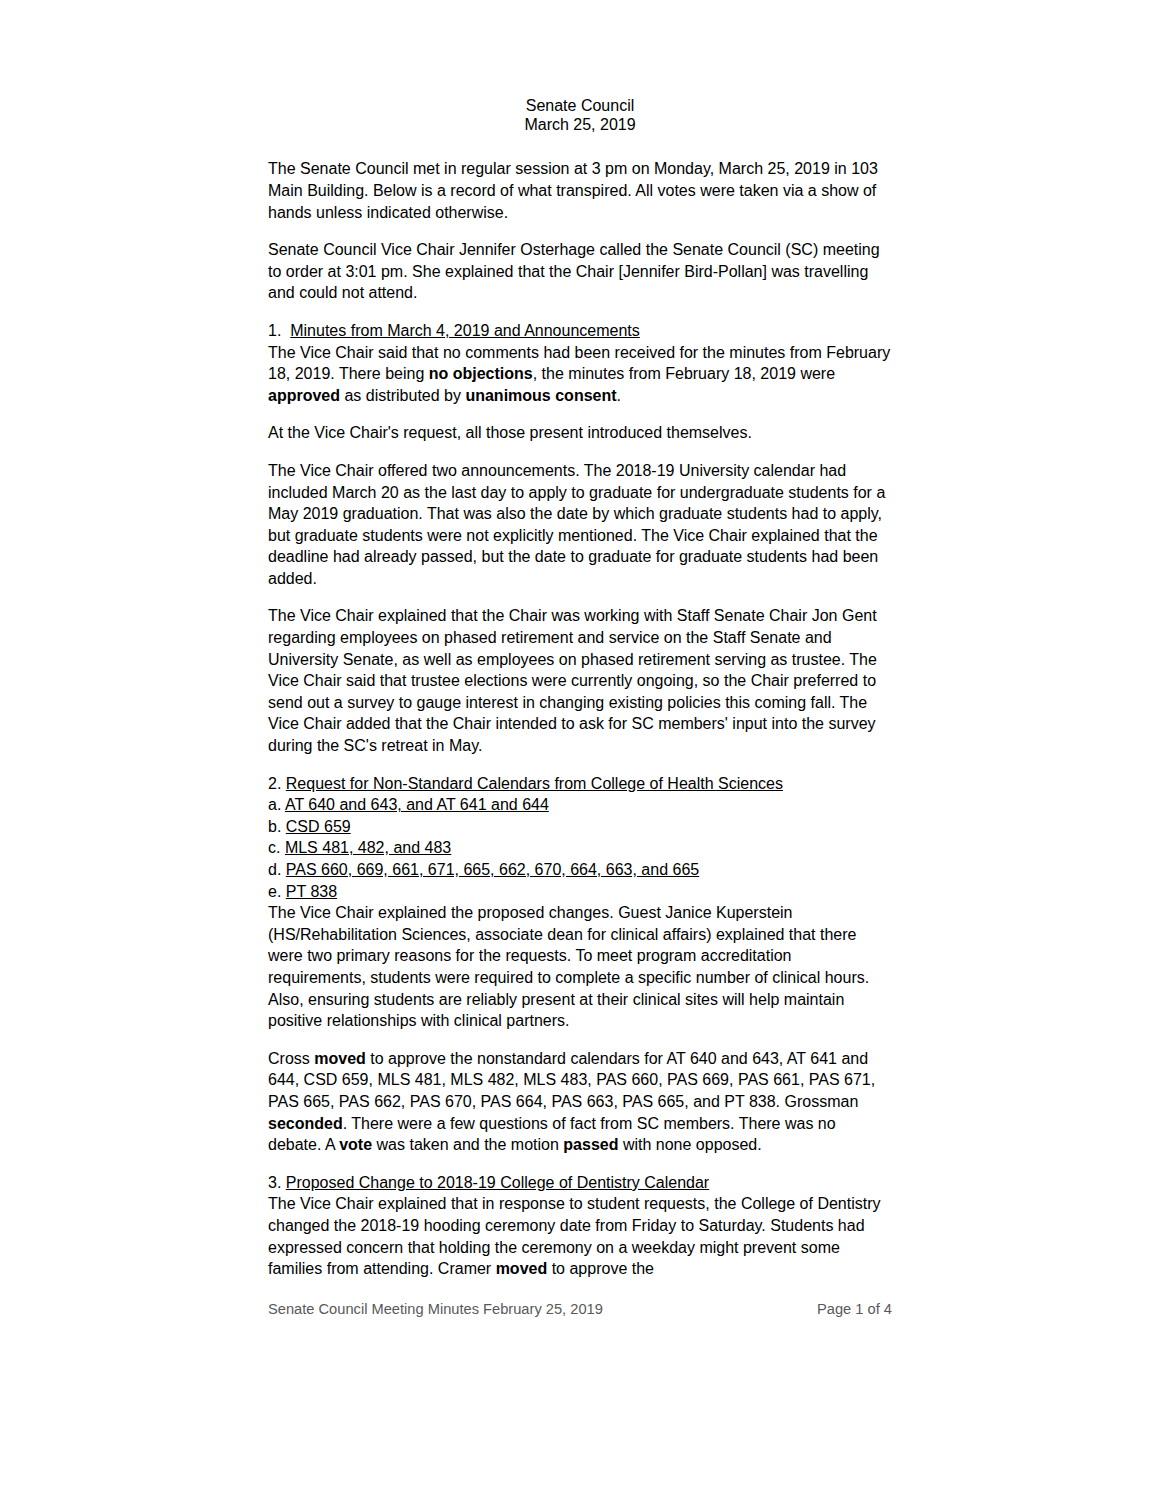Senate Council
March 25, 2019
The Senate Council met in regular session at 3 pm on Monday, March 25, 2019 in 103 Main Building. Below is a record of what transpired. All votes were taken via a show of hands unless indicated otherwise.
Senate Council Vice Chair Jennifer Osterhage called the Senate Council (SC) meeting to order at 3:01 pm. She explained that the Chair [Jennifer Bird-Pollan] was travelling and could not attend.
1. Minutes from March 4, 2019 and Announcements
The Vice Chair said that no comments had been received for the minutes from February 18, 2019. There being no objections, the minutes from February 18, 2019 were approved as distributed by unanimous consent.
At the Vice Chair's request, all those present introduced themselves.
The Vice Chair offered two announcements. The 2018-19 University calendar had included March 20 as the last day to apply to graduate for undergraduate students for a May 2019 graduation. That was also the date by which graduate students had to apply, but graduate students were not explicitly mentioned. The Vice Chair explained that the deadline had already passed, but the date to graduate for graduate students had been added.
The Vice Chair explained that the Chair was working with Staff Senate Chair Jon Gent regarding employees on phased retirement and service on the Staff Senate and University Senate, as well as employees on phased retirement serving as trustee. The Vice Chair said that trustee elections were currently ongoing, so the Chair preferred to send out a survey to gauge interest in changing existing policies this coming fall. The Vice Chair added that the Chair intended to ask for SC members' input into the survey during the SC's retreat in May.
2. Request for Non-Standard Calendars from College of Health Sciences
a. AT 640 and 643, and AT 641 and 644
b. CSD 659
c. MLS 481, 482, and 483
d. PAS 660, 669, 661, 671, 665, 662, 670, 664, 663, and 665
e. PT 838
The Vice Chair explained the proposed changes. Guest Janice Kuperstein (HS/Rehabilitation Sciences, associate dean for clinical affairs) explained that there were two primary reasons for the requests. To meet program accreditation requirements, students were required to complete a specific number of clinical hours. Also, ensuring students are reliably present at their clinical sites will help maintain positive relationships with clinical partners.
Cross moved to approve the nonstandard calendars for AT 640 and 643, AT 641 and 644, CSD 659, MLS 481, MLS 482, MLS 483, PAS 660, PAS 669, PAS 661, PAS 671, PAS 665, PAS 662, PAS 670, PAS 664, PAS 663, PAS 665, and PT 838. Grossman seconded. There were a few questions of fact from SC members. There was no debate. A vote was taken and the motion passed with none opposed.
3. Proposed Change to 2018-19 College of Dentistry Calendar
The Vice Chair explained that in response to student requests, the College of Dentistry changed the 2018-19 hooding ceremony date from Friday to Saturday. Students had expressed concern that holding the ceremony on a weekday might prevent some families from attending. Cramer moved to approve the
Senate Council Meeting Minutes February 25, 2019 Page 1 of 4